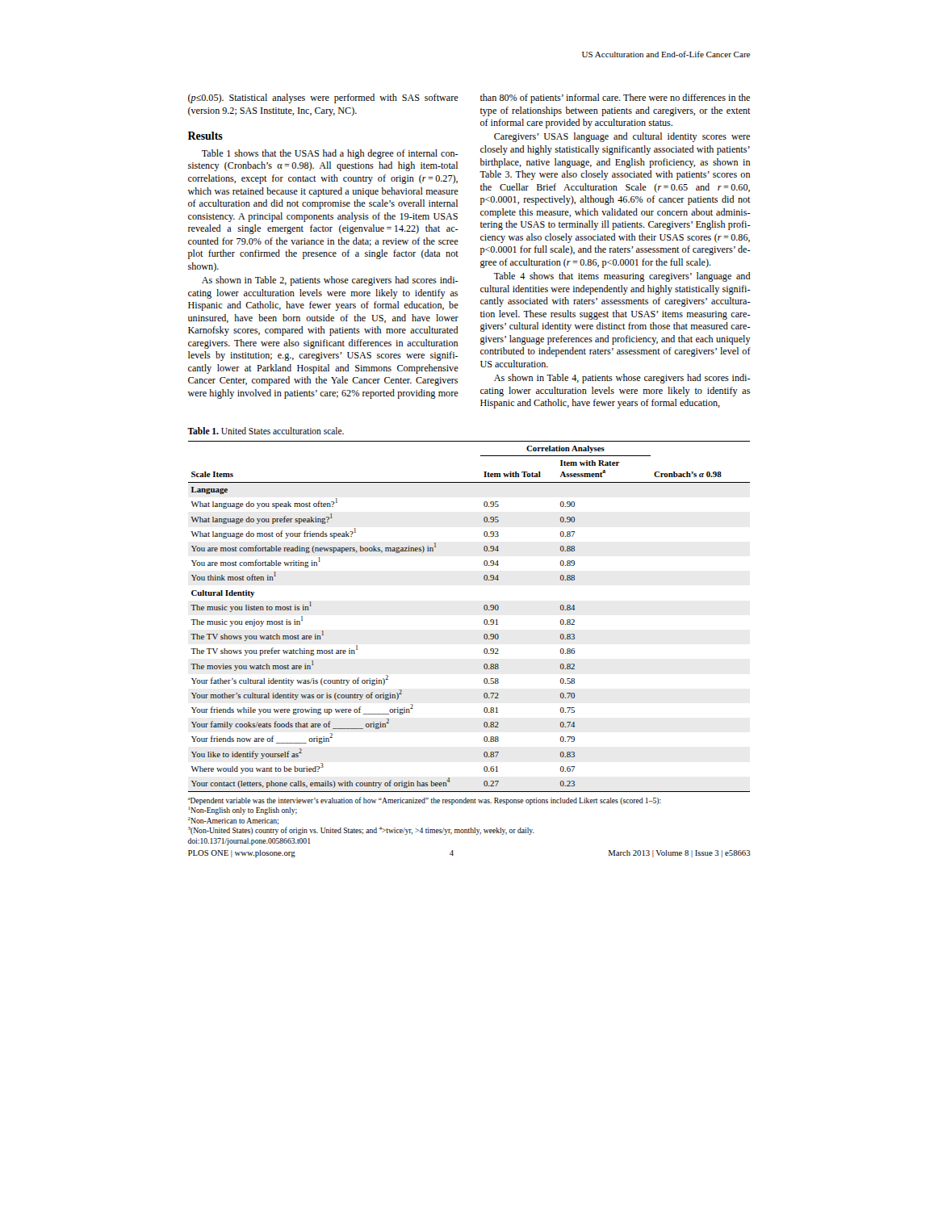US Acculturation and End-of-Life Cancer Care
(p≤0.05). Statistical analyses were performed with SAS software (version 9.2; SAS Institute, Inc, Cary, NC).
Results
Table 1 shows that the USAS had a high degree of internal consistency (Cronbach’s α = 0.98). All questions had high item-total correlations, except for contact with country of origin (r = 0.27), which was retained because it captured a unique behavioral measure of acculturation and did not compromise the scale’s overall internal consistency. A principal components analysis of the 19-item USAS revealed a single emergent factor (eigenvalue = 14.22) that accounted for 79.0% of the variance in the data; a review of the scree plot further confirmed the presence of a single factor (data not shown).
As shown in Table 2, patients whose caregivers had scores indicating lower acculturation levels were more likely to identify as Hispanic and Catholic, have fewer years of formal education, be uninsured, have been born outside of the US, and have lower Karnofsky scores, compared with patients with more acculturated caregivers. There were also significant differences in acculturation levels by institution; e.g., caregivers’ USAS scores were significantly lower at Parkland Hospital and Simmons Comprehensive Cancer Center, compared with the Yale Cancer Center. Caregivers were highly involved in patients’ care; 62% reported providing more than 80% of patients’ informal care. There were no differences in the type of relationships between patients and caregivers, or the extent of informal care provided by acculturation status.
Caregivers’ USAS language and cultural identity scores were closely and highly statistically significantly associated with patients’ birthplace, native language, and English proficiency, as shown in Table 3. They were also closely associated with patients’ scores on the Cuellar Brief Acculturation Scale (r = 0.65 and r = 0.60, p<0.0001, respectively), although 46.6% of cancer patients did not complete this measure, which validated our concern about administering the USAS to terminally ill patients. Caregivers’ English proficiency was also closely associated with their USAS scores (r = 0.86, p<0.0001 for full scale), and the raters’ assessment of caregivers’ degree of acculturation (r = 0.86, p<0.0001 for the full scale).
Table 4 shows that items measuring caregivers’ language and cultural identities were independently and highly statistically significantly associated with raters’ assessments of caregivers’ acculturation level. These results suggest that USAS’ items measuring caregivers’ cultural identity were distinct from those that measured caregivers’ language preferences and proficiency, and that each uniquely contributed to independent raters’ assessment of caregivers’ level of US acculturation.
As shown in Table 4, patients whose caregivers had scores indicating lower acculturation levels were more likely to identify as Hispanic and Catholic, have fewer years of formal education,
Table 1. United States acculturation scale.
| | Correlation Analyses | |
| --- | --- | --- |
| Scale Items | Item with Total | Item with Rater Assessment a | Cronbach’s α 0.98 |
| Language | | | |
| What language do you speak most often? 1 | 0.95 | 0.90 | |
| What language do you prefer speaking? 1 | 0.95 | 0.90 | |
| What language do most of your friends speak? 1 | 0.93 | 0.87 | |
| You are most comfortable reading (newspapers, books, magazines) in 1 | 0.94 | 0.88 | |
| You are most comfortable writing in 1 | 0.94 | 0.89 | |
| You think most often in 1 | 0.94 | 0.88 | |
| Cultural Identity | | | |
| The music you listen to most is in 1 | 0.90 | 0.84 | |
| The music you enjoy most is in 1 | 0.91 | 0.82 | |
| The TV shows you watch most are in 1 | 0.90 | 0.83 | |
| The TV shows you prefer watching most are in 1 | 0.92 | 0.86 | |
| The movies you watch most are in 1 | 0.88 | 0.82 | |
| Your father’s cultural identity was/is (country of origin) 2 | 0.58 | 0.58 | |
| Your mother’s cultural identity was or is (country of origin) 2 | 0.72 | 0.70 | |
| Your friends while you were growing up were of ______origin 2 | 0.81 | 0.75 | |
| Your family cooks/eats foods that are of _______ origin 2 | 0.82 | 0.74 | |
| Your friends now are of _______ origin 2 | 0.88 | 0.79 | |
| You like to identify yourself as 2 | 0.87 | 0.83 | |
| Where would you want to be buried? 3 | 0.61 | 0.67 | |
| Your contact (letters, phone calls, emails) with country of origin has been 4 | 0.27 | 0.23 | |
aDependent variable was the interviewer’s evaluation of how “Americanized” the respondent was. Response options included Likert scales (scored 1–5):
1Non-English only to English only;
2Non-American to American;
3(Non-United States) country of origin vs. United States; and 4>twice/yr, >4 times/yr, monthly, weekly, or daily.
doi:10.1371/journal.pone.0058663.t001
PLOS ONE | www.plosone.org
4
March 2013 | Volume 8 | Issue 3 | e58663